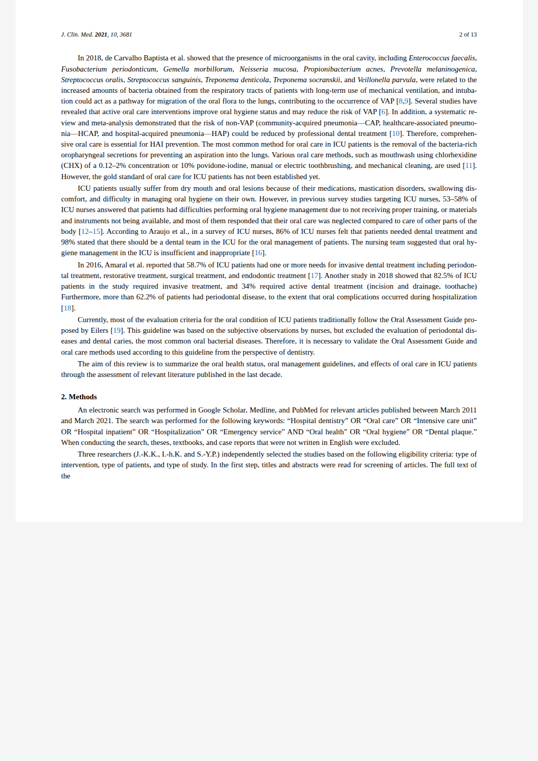J. Clin. Med. 2021, 10, 3681 2 of 13
In 2018, de Carvalho Baptista et al. showed that the presence of microorganisms in the oral cavity, including Enterococcus faecalis, Fusobacterium periodonticum, Gemella morbillorum, Neisseria mucosa, Propionibacterium acnes, Prevotella melaninogenica, Streptococcus oralis, Streptococcus sanguinis, Treponema denticola, Treponema socranskii, and Veillonella parvula, were related to the increased amounts of bacteria obtained from the respiratory tracts of patients with long-term use of mechanical ventilation, and intubation could act as a pathway for migration of the oral flora to the lungs, contributing to the occurrence of VAP [8,9]. Several studies have revealed that active oral care interventions improve oral hygiene status and may reduce the risk of VAP [6]. In addition, a systematic review and meta-analysis demonstrated that the risk of non-VAP (community-acquired pneumonia—CAP, healthcare-associated pneumonia—HCAP, and hospital-acquired pneumonia—HAP) could be reduced by professional dental treatment [10]. Therefore, comprehensive oral care is essential for HAI prevention. The most common method for oral care in ICU patients is the removal of the bacteria-rich oropharyngeal secretions for preventing an aspiration into the lungs. Various oral care methods, such as mouthwash using chlorhexidine (CHX) of a 0.12–2% concentration or 10% povidone-iodine, manual or electric toothbrushing, and mechanical cleaning, are used [11]. However, the gold standard of oral care for ICU patients has not been established yet.
ICU patients usually suffer from dry mouth and oral lesions because of their medications, mastication disorders, swallowing discomfort, and difficulty in managing oral hygiene on their own. However, in previous survey studies targeting ICU nurses, 53–58% of ICU nurses answered that patients had difficulties performing oral hygiene management due to not receiving proper training, or materials and instruments not being available, and most of them responded that their oral care was neglected compared to care of other parts of the body [12–15]. According to Araujo et al., in a survey of ICU nurses, 86% of ICU nurses felt that patients needed dental treatment and 98% stated that there should be a dental team in the ICU for the oral management of patients. The nursing team suggested that oral hygiene management in the ICU is insufficient and inappropriate [16].
In 2016, Amaral et al. reported that 58.7% of ICU patients had one or more needs for invasive dental treatment including periodontal treatment, restorative treatment, surgical treatment, and endodontic treatment [17]. Another study in 2018 showed that 82.5% of ICU patients in the study required invasive treatment, and 34% required active dental treatment (incision and drainage, toothache) Furthermore, more than 62.2% of patients had periodontal disease, to the extent that oral complications occurred during hospitalization [18].
Currently, most of the evaluation criteria for the oral condition of ICU patients traditionally follow the Oral Assessment Guide proposed by Eilers [19]. This guideline was based on the subjective observations by nurses, but excluded the evaluation of periodontal diseases and dental caries, the most common oral bacterial diseases. Therefore, it is necessary to validate the Oral Assessment Guide and oral care methods used according to this guideline from the perspective of dentistry.
The aim of this review is to summarize the oral health status, oral management guidelines, and effects of oral care in ICU patients through the assessment of relevant literature published in the last decade.
2. Methods
An electronic search was performed in Google Scholar, Medline, and PubMed for relevant articles published between March 2011 and March 2021. The search was performed for the following keywords: “Hospital dentistry” OR “Oral care” OR “Intensive care unit” OR “Hospital inpatient” OR “Hospitalization” OR “Emergency service” AND “Oral health” OR “Oral hygiene” OR “Dental plaque.” When conducting the search, theses, textbooks, and case reports that were not written in English were excluded.
Three researchers (J.-K.K., I.-h.K. and S.-Y.P.) independently selected the studies based on the following eligibility criteria: type of intervention, type of patients, and type of study. In the first step, titles and abstracts were read for screening of articles. The full text of the